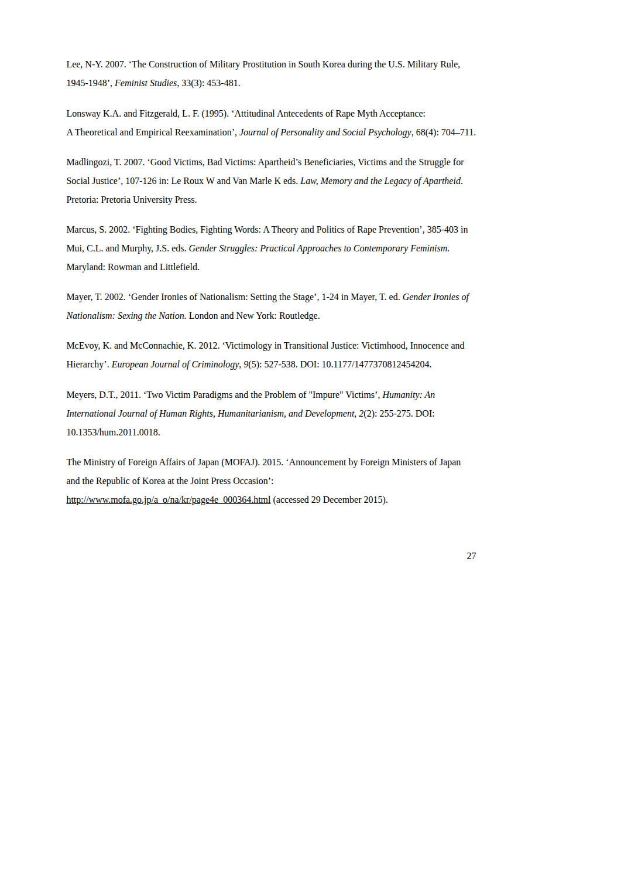Lee, N-Y. 2007. ‘The Construction of Military Prostitution in South Korea during the U.S. Military Rule, 1945-1948’, Feminist Studies, 33(3): 453-481.
Lonsway K.A. and Fitzgerald, L. F. (1995). ‘Attitudinal Antecedents of Rape Myth Acceptance:
A Theoretical and Empirical Reexamination’, Journal of Personality and Social Psychology, 68(4): 704–711.
Madlingozi, T. 2007. ‘Good Victims, Bad Victims: Apartheid’s Beneficiaries, Victims and the Struggle for Social Justice’, 107-126 in: Le Roux W and Van Marle K eds. Law, Memory and the Legacy of Apartheid. Pretoria: Pretoria University Press.
Marcus, S. 2002. ‘Fighting Bodies, Fighting Words: A Theory and Politics of Rape Prevention’, 385-403 in Mui, C.L. and Murphy, J.S. eds. Gender Struggles: Practical Approaches to Contemporary Feminism. Maryland: Rowman and Littlefield.
Mayer, T. 2002. ‘Gender Ironies of Nationalism: Setting the Stage’, 1-24 in Mayer, T. ed. Gender Ironies of Nationalism: Sexing the Nation. London and New York: Routledge.
McEvoy, K. and McConnachie, K. 2012. ‘Victimology in Transitional Justice: Victimhood, Innocence and Hierarchy’. European Journal of Criminology, 9(5): 527-538. DOI: 10.1177/1477370812454204.
Meyers, D.T., 2011. ‘Two Victim Paradigms and the Problem of "Impure" Victims’, Humanity: An International Journal of Human Rights, Humanitarianism, and Development, 2(2): 255-275. DOI: 10.1353/hum.2011.0018.
The Ministry of Foreign Affairs of Japan (MOFAJ). 2015. ‘Announcement by Foreign Ministers of Japan and the Republic of Korea at the Joint Press Occasion’:
http://www.mofa.go.jp/a_o/na/kr/page4e_000364.html (accessed 29 December 2015).
27